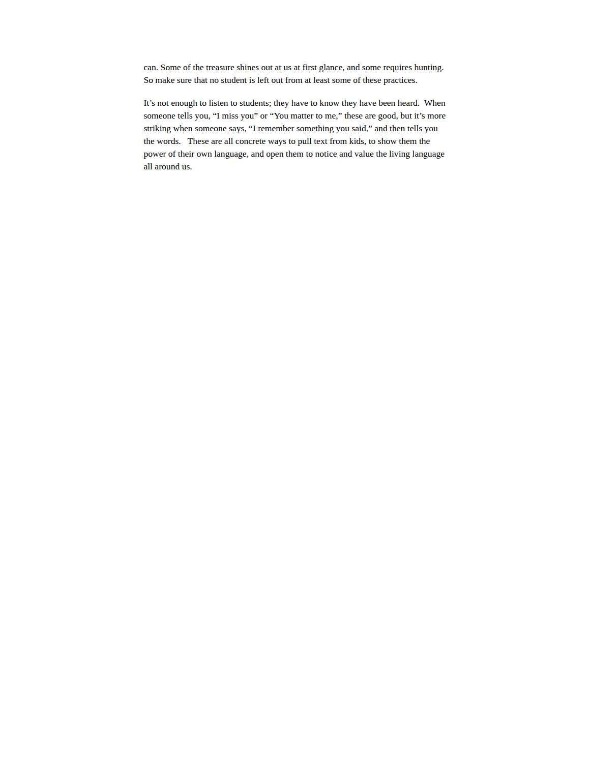can. Some of the treasure shines out at us at first glance, and some requires hunting. So make sure that no student is left out from at least some of these practices.
It’s not enough to listen to students; they have to know they have been heard. When someone tells you, “I miss you” or “You matter to me,” these are good, but it’s more striking when someone says, “I remember something you said,” and then tells you the words. These are all concrete ways to pull text from kids, to show them the power of their own language, and open them to notice and value the living language all around us.